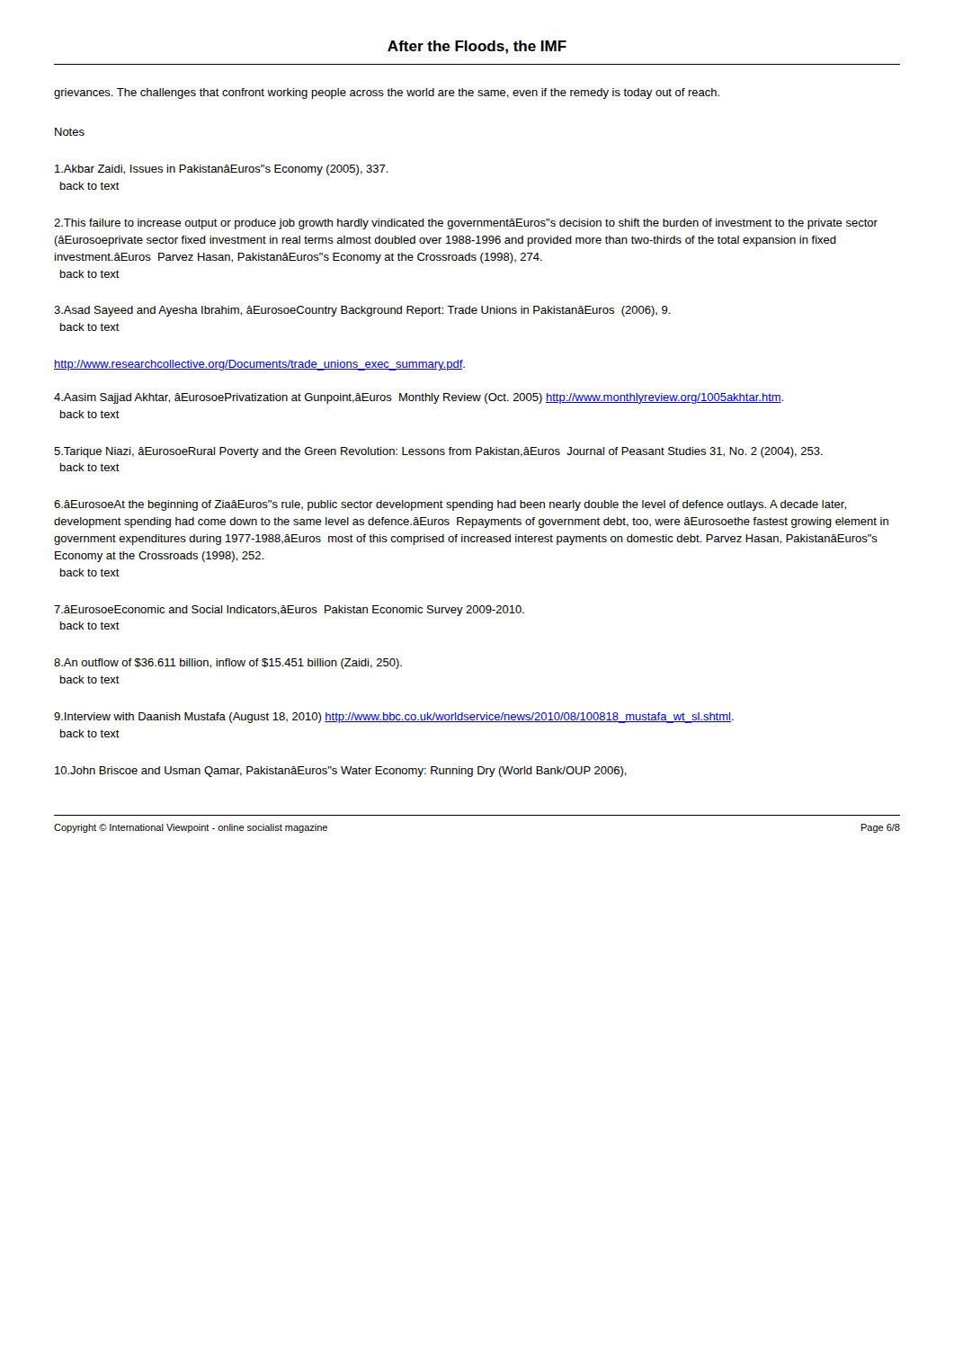After the Floods, the IMF
grievances. The challenges that confront working people across the world are the same, even if the remedy is today out of reach.
Notes
1.Akbar Zaidi, Issues in PakistanâEuros"s Economy (2005), 337. back to text
2.This failure to increase output or produce job growth hardly vindicated the governmentâEuros"s decision to shift the burden of investment to the private sector (âEurosoeprivate sector fixed investment in real terms almost doubled over 1988-1996 and provided more than two-thirds of the total expansion in fixed investment.âEuros Parvez Hasan, PakistanâEuros"s Economy at the Crossroads (1998), 274. back to text
3.Asad Sayeed and Ayesha Ibrahim, âEurosoe​Country Background Report: Trade Unions in PakistanâEuros (2006), 9. back to text
http://www.researchcollective.org/Documents/trade_unions_exec_summary.pdf.
4.Aasim Sajjad Akhtar, âEurosoePrivatization at Gunpoint,âEuros Monthly Review (Oct. 2005) http://www.monthlyreview.org/1005akhtar.htm. back to text
5.Tarique Niazi, âEurosoeRural Poverty and the Green Revolution: Lessons from Pakistan,âEuros Journal of Peasant Studies 31, No. 2 (2004), 253. back to text
6.âEurosoeAt the beginning of ZiaâEuros"s rule, public sector development spending had been nearly double the level of defence outlays. A decade later, development spending had come down to the same level as defence.âEuros Repayments of government debt, too, were âEurosoethe fastest growing element in government expenditures during 1977-1988,âEuros most of this comprised of increased interest payments on domestic debt. Parvez Hasan, PakistanâEuros"s Economy at the Crossroads (1998), 252. back to text
7.âEurosoeEconomic and Social Indicators,âEuros Pakistan Economic Survey 2009-2010. back to text
8.An outflow of $36.611 billion, inflow of $15.451 billion (Zaidi, 250). back to text
9.Interview with Daanish Mustafa (August 18, 2010) http://www.bbc.co.uk/worldservice/news/2010/08/100818_mustafa_wt_sl.shtml. back to text
10.John Briscoe and Usman Qamar, PakistanâEuros"s Water Economy: Running Dry (World Bank/OUP 2006),
Copyright © International Viewpoint - online socialist magazine Page 6/8